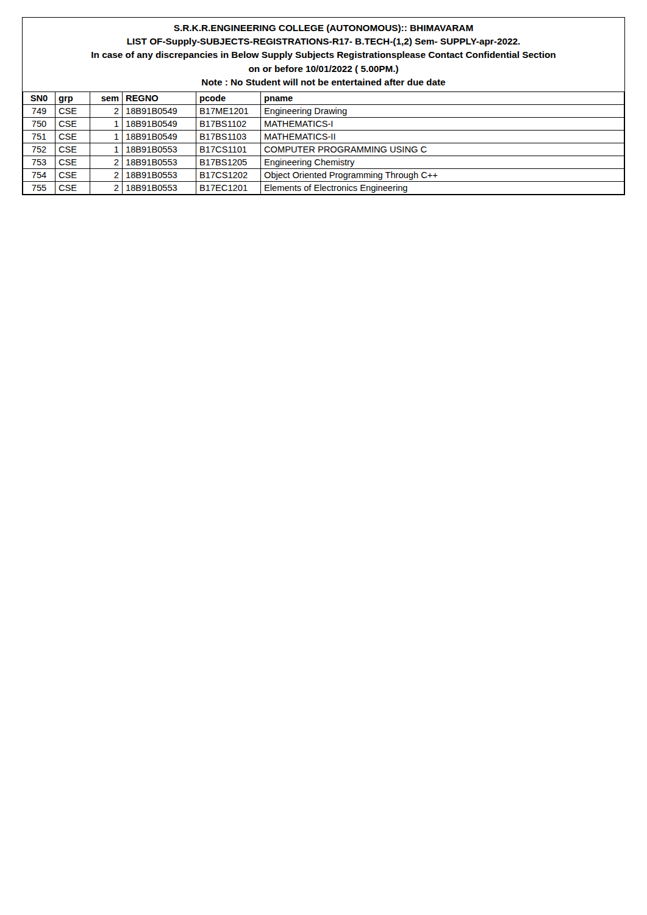S.R.K.R.ENGINEERING COLLEGE (AUTONOMOUS):: BHIMAVARAM
LIST OF-Supply-SUBJECTS-REGISTRATIONS-R17- B.TECH-(1,2) Sem- SUPPLY-apr-2022.
In case of any discrepancies in Below Supply Subjects Registrationsplease Contact Confidential Section
on or before 10/01/2022 ( 5.00PM.)
Note : No Student will not be entertained after due date
| SN0 | grp | sem | REGNO | pcode | pname |
| --- | --- | --- | --- | --- | --- |
| 749 | CSE | 2 | 18B91B0549 | B17ME1201 | Engineering Drawing |
| 750 | CSE | 1 | 18B91B0549 | B17BS1102 | MATHEMATICS-I |
| 751 | CSE | 1 | 18B91B0549 | B17BS1103 | MATHEMATICS-II |
| 752 | CSE | 1 | 18B91B0553 | B17CS1101 | COMPUTER PROGRAMMING USING C |
| 753 | CSE | 2 | 18B91B0553 | B17BS1205 | Engineering Chemistry |
| 754 | CSE | 2 | 18B91B0553 | B17CS1202 | Object Oriented Programming Through C++ |
| 755 | CSE | 2 | 18B91B0553 | B17EC1201 | Elements of Electronics Engineering |